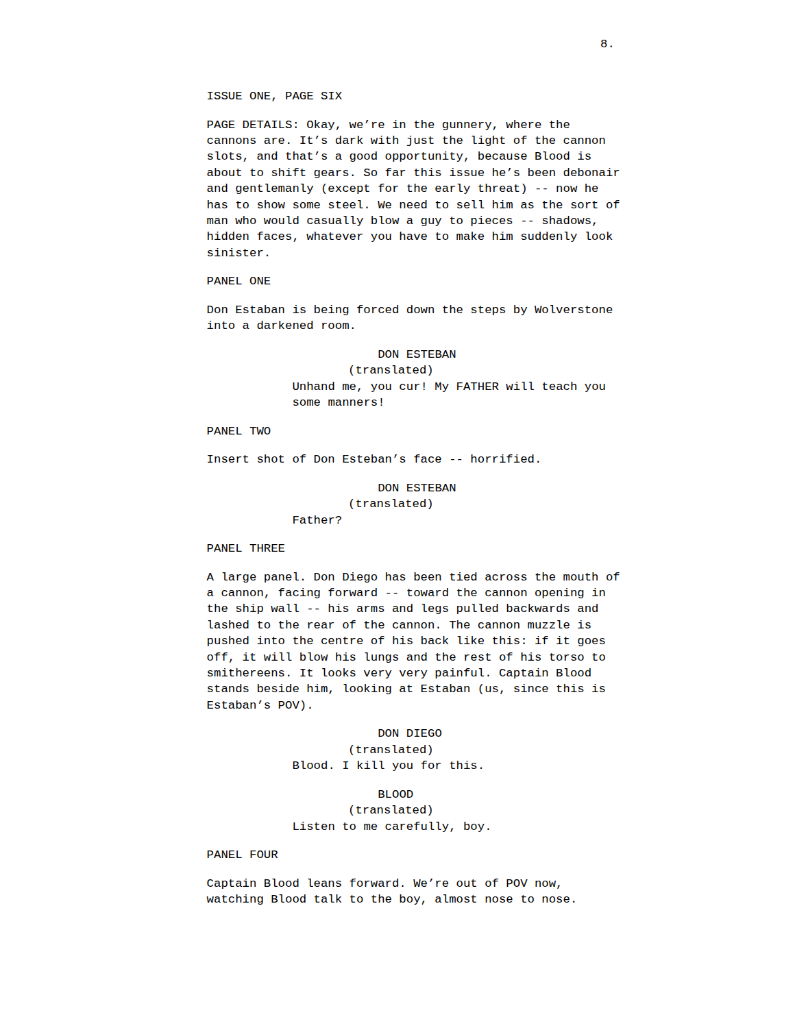8.
ISSUE ONE, PAGE SIX
PAGE DETAILS: Okay, we’re in the gunnery, where the cannons are. It’s dark with just the light of the cannon slots, and that’s a good opportunity, because Blood is about to shift gears. So far this issue he’s been debonair and gentlemanly (except for the early threat) -- now he has to show some steel. We need to sell him as the sort of man who would casually blow a guy to pieces -- shadows, hidden faces, whatever you have to make him suddenly look sinister.
PANEL ONE
Don Estaban is being forced down the steps by Wolverstone into a darkened room.
DON ESTEBAN
(translated)
Unhand me, you cur! My FATHER will teach you some manners!
PANEL TWO
Insert shot of Don Esteban’s face -- horrified.
DON ESTEBAN
(translated)
Father?
PANEL THREE
A large panel. Don Diego has been tied across the mouth of a cannon, facing forward -- toward the cannon opening in the ship wall -- his arms and legs pulled backwards and lashed to the rear of the cannon. The cannon muzzle is pushed into the centre of his back like this: if it goes off, it will blow his lungs and the rest of his torso to smithereens. It looks very very painful. Captain Blood stands beside him, looking at Estaban (us, since this is Estaban’s POV).
DON DIEGO
(translated)
Blood. I kill you for this.
BLOOD
(translated)
Listen to me carefully, boy.
PANEL FOUR
Captain Blood leans forward. We’re out of POV now, watching Blood talk to the boy, almost nose to nose.